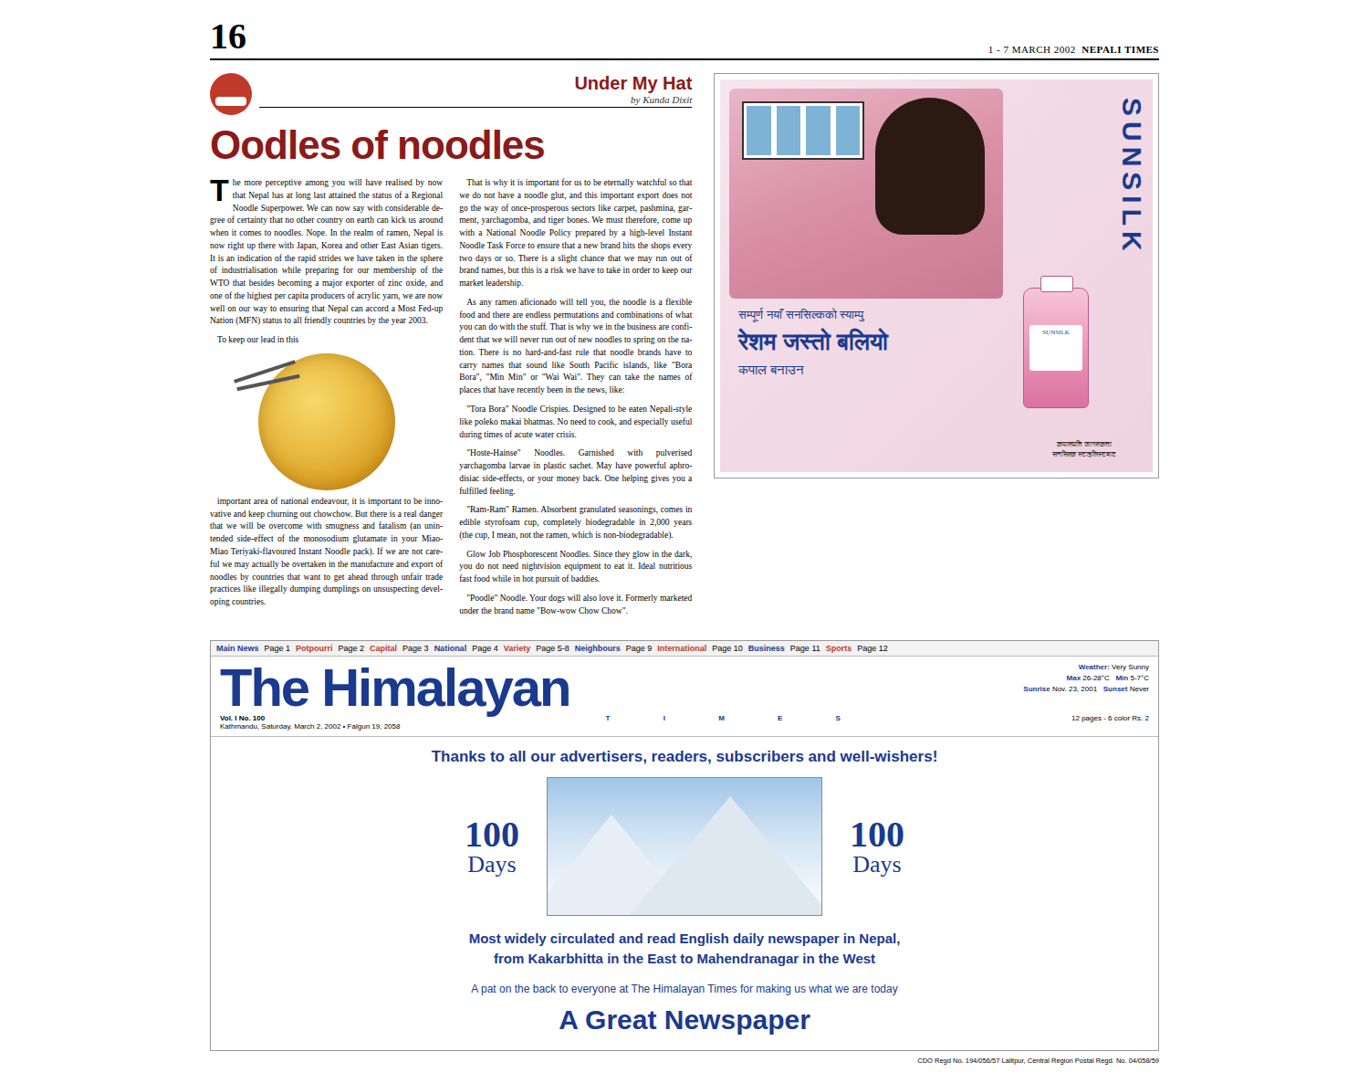16
1 - 7 MARCH 2002 NEPALI TIMES
Under My Hat
by Kunda Dixit
Oodles of noodles
The more perceptive among you will have realised by now that Nepal has at long last attained the status of a Regional Noodle Superpower. We can now say with considerable degree of certainty that no other country on earth can kick us around when it comes to noodles. Nope. In the realm of ramen, Nepal is now right up there with Japan, Korea and other East Asian tigers. It is an indication of the rapid strides we have taken in the sphere of industrialisation while preparing for our membership of the WTO that besides becoming a major exporter of zinc oxide, and one of the highest per capita producers of acrylic yarn, we are now well on our way to ensuring that Nepal can accord a Most Fed-up Nation (MFN) status to all friendly countries by the year 2003.
To keep our lead in this
important area of national endeavour, it is important to be innovative and keep churning out chowchow. But there is a real danger that we will be overcome with smugness and fatalism (an unintended side-effect of the monosodium glutamate in your Miao-Miao Teriyaki-flavoured Instant Noodle pack). If we are not careful we may actually be overtaken in the manufacture and export of noodles by countries that want to get ahead through unfair trade practices like illegally dumping dumplings on unsuspecting developing countries.
That is why it is important for us to be eternally watchful so that we do not have a noodle glut, and this important export does not go the way of once-prosperous sectors like carpet, pashmina, garment, yarchagomba, and tiger bones. We must therefore, come up with a National Noodle Policy prepared by a high-level Instant Noodle Task Force to ensure that a new brand hits the shops every two days or so. There is a slight chance that we may run out of brand names, but this is a risk we have to take in order to keep our market leadership.
As any ramen aficionado will tell you, the noodle is a flexible food and there are endless permutations and combinations of what you can do with the stuff. That is why we in the business are confident that we will never run out of new noodles to spring on the nation. There is no hard-and-fast rule that noodle brands have to carry names that sound like South Pacific islands, like "Bora Bora", "Min Min" or "Wai Wai". They can take the names of places that have recently been in the news, like:
"Tora Bora" Noodle Crispies. Designed to be eaten Nepali-style like poleko makai bhatmas. No need to cook, and especially useful during times of acute water crisis.
"Hoste-Hainse" Noodles. Garnished with pulverised yarchagomba larvae in plastic sachet. May have powerful aphrodisiac side-effects, or your money back. One helping gives you a fulfilled feeling.
"Ram-Ram" Ramen. Absorbent granulated seasonings, comes in edible styrofoam cup, completely biodegradable in 2,000 years (the cup, I mean, not the ramen, which is non-biodegradable).
Glow Job Phosphorescent Noodles. Since they glow in the dark, you do not need nightvision equipment to eat it. Ideal nutritious fast food while in hot pursuit of baddies.
"Poodle" Noodle. Your dogs will also love it. Formerly marketed under the brand name "Bow-wow Chow Chow".
SUNSILK
सम्पूर्ण नयाँ सनसिल्कको स्याम्पु
रेशम जस्तो बलियो
कपाल बनाउन
SUNSILK
कपालप्रति जागरुकता
सनसिल्क स्टाइलिस्टबाट
Main News Page 1 Potpourri Page 2 Capital Page 3 National Page 4 Variety Page 5-8 Neighbours Page 9 International Page 10 Business Page 11 Sports Page 12
The Himalayan
Weather: Very Sunny
Max 26-28°C Min 5-7°C
Sunrise Nov. 23, 2001 Sunset Never
Vol. I No. 100
Kathmandu, Saturday, March 2, 2002 • Falgun 19, 2058
T I M E S
12 pages - 6 color Rs. 2
Thanks to all our advertisers, readers, subscribers and well-wishers!
100Days
100Days
Most widely circulated and read English daily newspaper in Nepal,
from Kakarbhitta in the East to Mahendranagar in the West
A pat on the back to everyone at The Himalayan Times for making us what we are today
A Great Newspaper
CDO Regd No. 194/056/57 Lalitpur, Central Region Postal Regd. No. 04/058/59